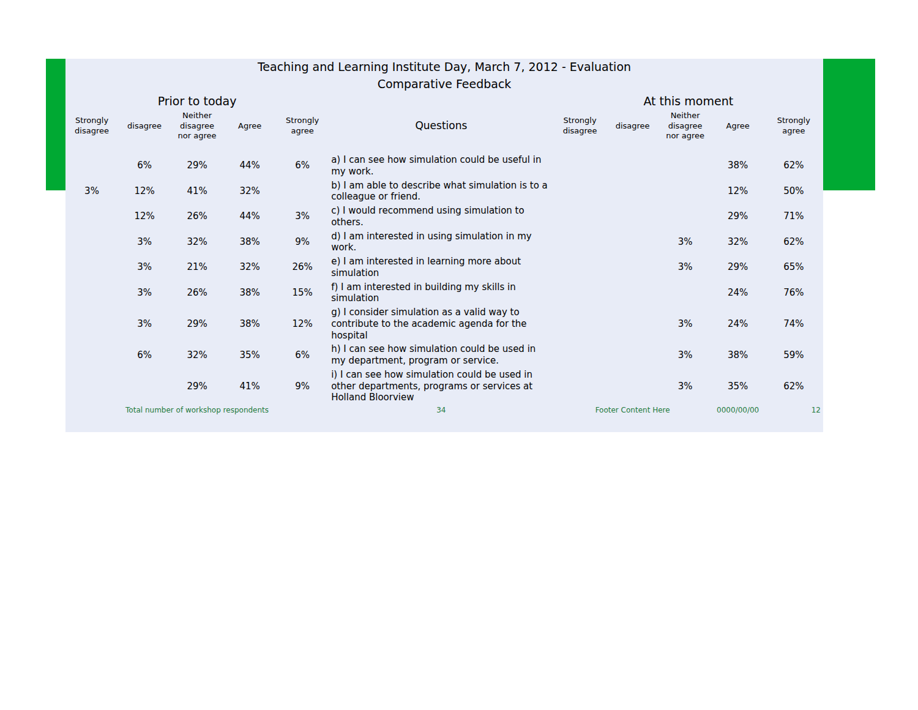| Teaching and Learning Institute Day, March 7, 2012 - Evaluation |
| Comparative Feedback |
| Prior to today | | At this moment |
| Strongly disagree | disagree | Neither disagree nor agree | Agree | Strongly agree | Questions | Strongly disagree | disagree | Neither disagree nor agree | Agree | Strongly agree |
| | 6% | 29% | 44% | 6% | a) I can see how simulation could be useful in my work. | | | | 38% | 62% |
| 3% | 12% | 41% | 32% | | b) I am able to describe what simulation is to a colleague or friend. | | | | 12% | 50% |
| | 12% | 26% | 44% | 3% | c) I would recommend using simulation to others. | | | | 29% | 71% |
| | 3% | 32% | 38% | 9% | d) I am interested in using simulation in my work. | | | 3% | 32% | 62% |
| | 3% | 21% | 32% | 26% | e) I am interested in learning more about simulation | | | 3% | 29% | 65% |
| | 3% | 26% | 38% | 15% | f) I am interested in building my skills in simulation | | | | 24% | 76% |
| | 3% | 29% | 38% | 12% | g) I consider simulation as a valid way to contribute to the academic agenda for the hospital | | | 3% | 24% | 74% |
| | 6% | 32% | 35% | 6% | h) I can see how simulation could be used in my department, program or service. | | | 3% | 38% | 59% |
| | | 29% | 41% | 9% | i) I can see how simulation could be used in other departments, programs or services at Holland Bloorview | | | 3% | 35% | 62% |
| Total number of workshop respondents | 34 | Footer Content Here | 0000/00/00 | 12 |